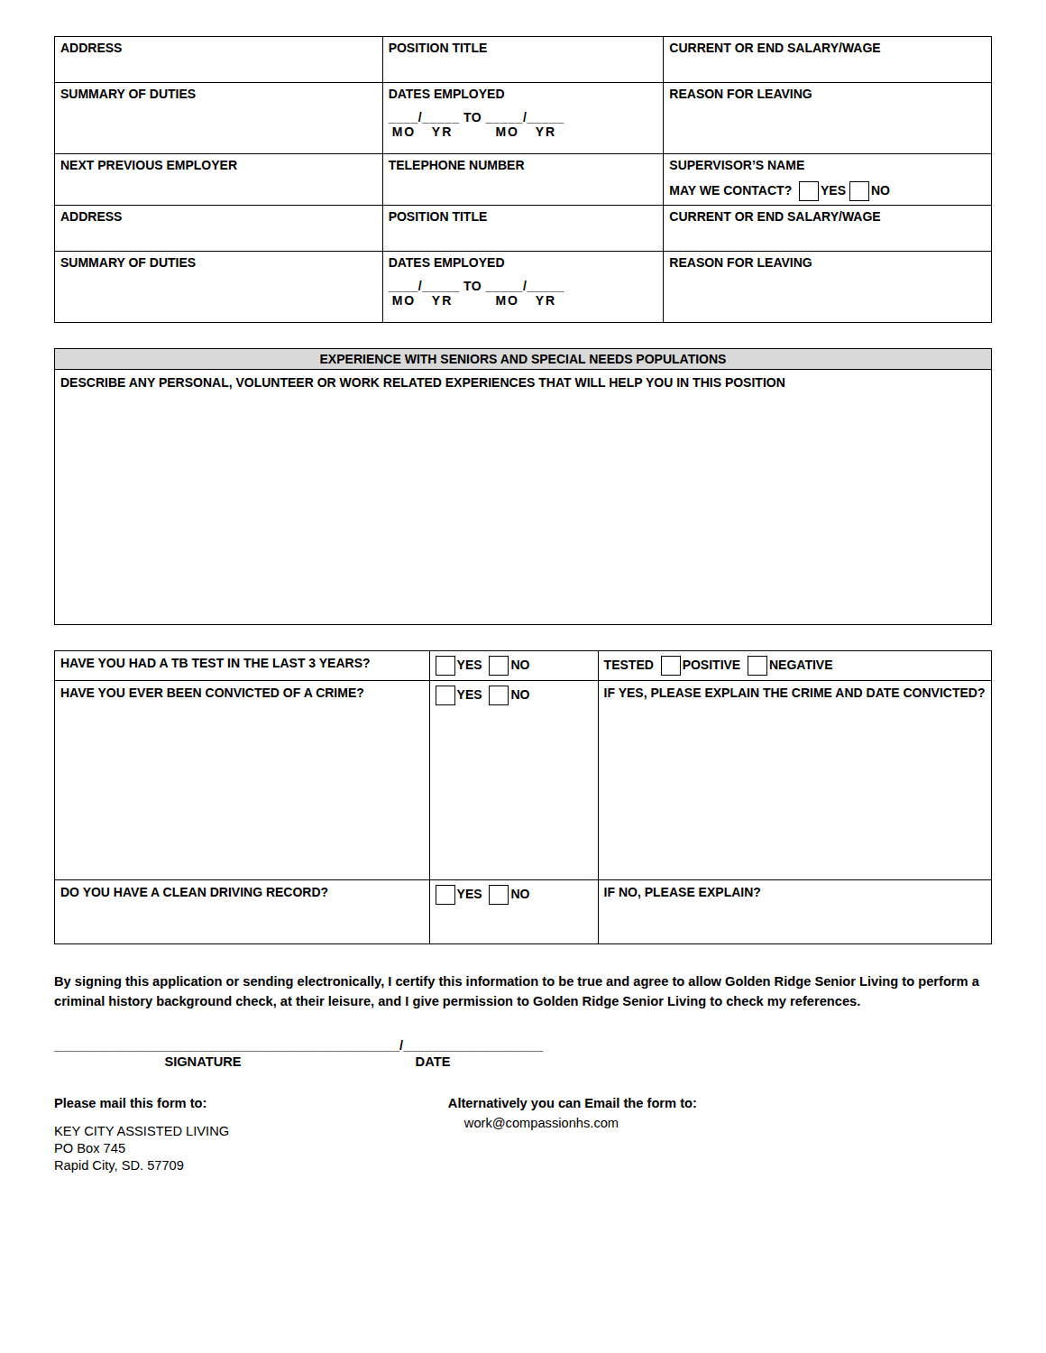| ADDRESS | POSITION TITLE | CURRENT OR END SALARY/WAGE |
| SUMMARY OF DUTIES | DATES EMPLOYED ____/_____ TO _____/_____ MO YR MO YR | REASON FOR LEAVING |
| NEXT PREVIOUS EMPLOYER | TELEPHONE NUMBER | SUPERVISOR’S NAME MAY WE CONTACT? YES NO |
| ADDRESS | POSITION TITLE | CURRENT OR END SALARY/WAGE |
| SUMMARY OF DUTIES | DATES EMPLOYED ____/_____ TO _____/_____ MO YR MO YR | REASON FOR LEAVING |
| EXPERIENCE WITH SENIORS AND SPECIAL NEEDS POPULATIONS |
| DESCRIBE ANY PERSONAL, VOLUNTEER OR WORK RELATED EXPERIENCES THAT WILL HELP YOU IN THIS POSITION |
| HAVE YOU HAD A TB TEST IN THE LAST 3 YEARS? | YES NO | TESTED POSITIVE NEGATIVE |
| HAVE YOU EVER BEEN CONVICTED OF A CRIME? | YES NO | IF YES, PLEASE EXPLAIN THE CRIME AND DATE CONVICTED? |
| DO YOU HAVE A CLEAN DRIVING RECORD? | YES NO | IF NO, PLEASE EXPLAIN? |
By signing this application or sending electronically, I certify this information to be true and agree to allow Golden Ridge Senior Living to perform a criminal history background check, at their leisure, and I give permission to Golden Ridge Senior Living to check my references.
_______________________________________________/___________________
SIGNATURE DATE
| Please mail this form to: KEY CITY ASSISTED LIVING PO Box 745 Rapid City, SD. 57709 | Alternatively you can Email the form to: work@compassionhs.com |